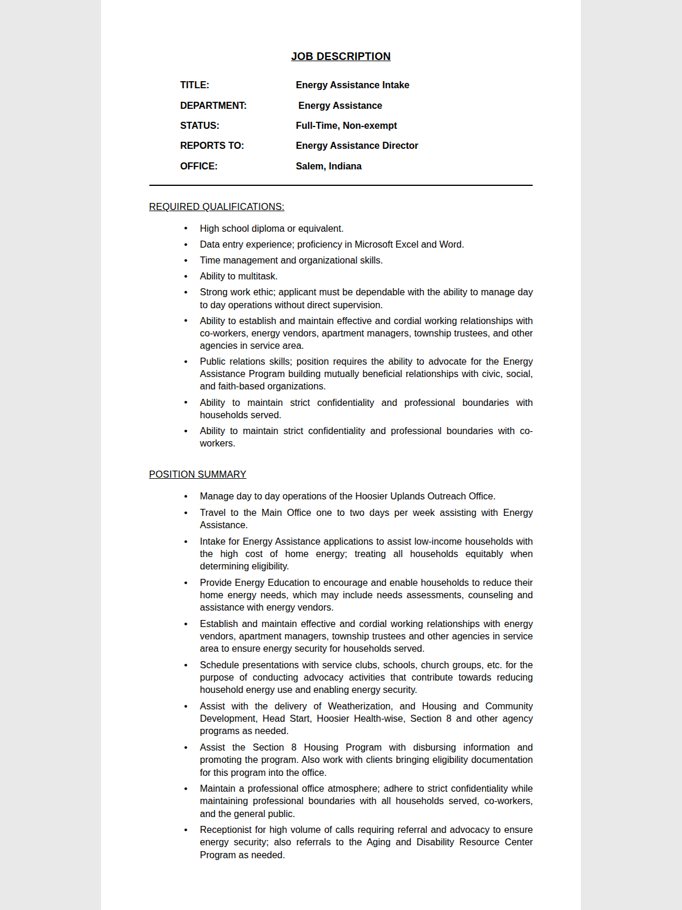JOB DESCRIPTION
| TITLE: | Energy Assistance Intake |
| DEPARTMENT: | Energy Assistance |
| STATUS: | Full-Time, Non-exempt |
| REPORTS TO: | Energy Assistance Director |
| OFFICE: | Salem, Indiana |
REQUIRED QUALIFICATIONS:
High school diploma or equivalent.
Data entry experience; proficiency in Microsoft Excel and Word.
Time management and organizational skills.
Ability to multitask.
Strong work ethic; applicant must be dependable with the ability to manage day to day operations without direct supervision.
Ability to establish and maintain effective and cordial working relationships with co-workers, energy vendors, apartment managers, township trustees, and other agencies in service area.
Public relations skills; position requires the ability to advocate for the Energy Assistance Program building mutually beneficial relationships with civic, social, and faith-based organizations.
Ability to maintain strict confidentiality and professional boundaries with households served.
Ability to maintain strict confidentiality and professional boundaries with co-workers.
POSITION SUMMARY
Manage day to day operations of the Hoosier Uplands Outreach Office.
Travel to the Main Office one to two days per week assisting with Energy Assistance.
Intake for Energy Assistance applications to assist low-income households with the high cost of home energy; treating all households equitably when determining eligibility.
Provide Energy Education to encourage and enable households to reduce their home energy needs, which may include needs assessments, counseling and assistance with energy vendors.
Establish and maintain effective and cordial working relationships with energy vendors, apartment managers, township trustees and other agencies in service area to ensure energy security for households served.
Schedule presentations with service clubs, schools, church groups, etc. for the purpose of conducting advocacy activities that contribute towards reducing household energy use and enabling energy security.
Assist with the delivery of Weatherization, and Housing and Community Development, Head Start, Hoosier Health-wise, Section 8 and other agency programs as needed.
Assist the Section 8 Housing Program with disbursing information and promoting the program. Also work with clients bringing eligibility documentation for this program into the office.
Maintain a professional office atmosphere; adhere to strict confidentiality while maintaining professional boundaries with all households served, co-workers, and the general public.
Receptionist for high volume of calls requiring referral and advocacy to ensure energy security; also referrals to the Aging and Disability Resource Center Program as needed.